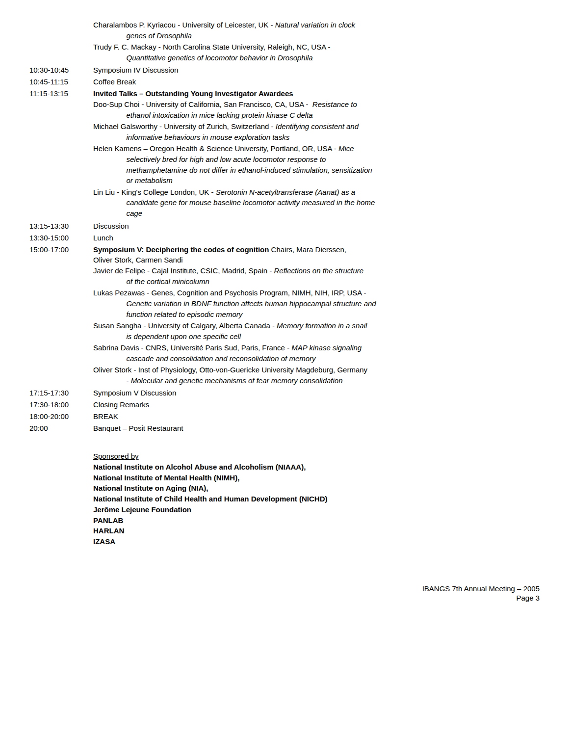| | Charalambos P. Kyriacou - University of Leicester, UK - Natural variation in clock genes of Drosophila Trudy F. C. Mackay - North Carolina State University, Raleigh, NC, USA - Quantitative genetics of locomotor behavior in Drosophila |
| 10:30-10:45 | Symposium IV Discussion |
| 10:45-11:15 | Coffee Break |
| 11:15-13:15 | Invited Talks – Outstanding Young Investigator Awardees Doo-Sup Choi - University of California, San Francisco, CA, USA - Resistance to ethanol intoxication in mice lacking protein kinase C delta Michael Galsworthy - University of Zurich, Switzerland - Identifying consistent and informative behaviours in mouse exploration tasks Helen Kamens – Oregon Health & Science University, Portland, OR, USA - Mice selectively bred for high and low acute locomotor response to methamphetamine do not differ in ethanol-induced stimulation, sensitization or metabolism Lin Liu - King's College London, UK - Serotonin N-acetyltransferase (Aanat) as a candidate gene for mouse baseline locomotor activity measured in the home cage |
| 13:15-13:30 | Discussion |
| 13:30-15:00 | Lunch |
| 15:00-17:00 | Symposium V: Deciphering the codes of cognition Chairs, Mara Dierssen, Oliver Stork, Carmen Sandi Javier de Felipe - Cajal Institute, CSIC, Madrid, Spain - Reflections on the structure of the cortical minicolumn Lukas Pezawas - Genes, Cognition and Psychosis Program, NIMH, NIH, IRP, USA - Genetic variation in BDNF function affects human hippocampal structure and function related to episodic memory Susan Sangha - University of Calgary, Alberta Canada - Memory formation in a snail is dependent upon one specific cell Sabrina Davis - CNRS, Université Paris Sud, Paris, France - MAP kinase signaling cascade and consolidation and reconsolidation of memory Oliver Stork - Inst of Physiology, Otto-von-Guericke University Magdeburg, Germany - Molecular and genetic mechanisms of fear memory consolidation |
| 17:15-17:30 | Symposium V Discussion |
| 17:30-18:00 | Closing Remarks |
| 18:00-20:00 | BREAK |
| 20:00 | Banquet – Posit Restaurant |
Sponsored by
National Institute on Alcohol Abuse and Alcoholism (NIAAA),
National Institute of Mental Health (NIMH),
National Institute on Aging (NIA),
National Institute of Child Health and Human Development (NICHD)
Jerôme Lejeune Foundation
PANLAB
HARLAN
IZASA
IBANGS 7th Annual Meeting – 2005
Page 3